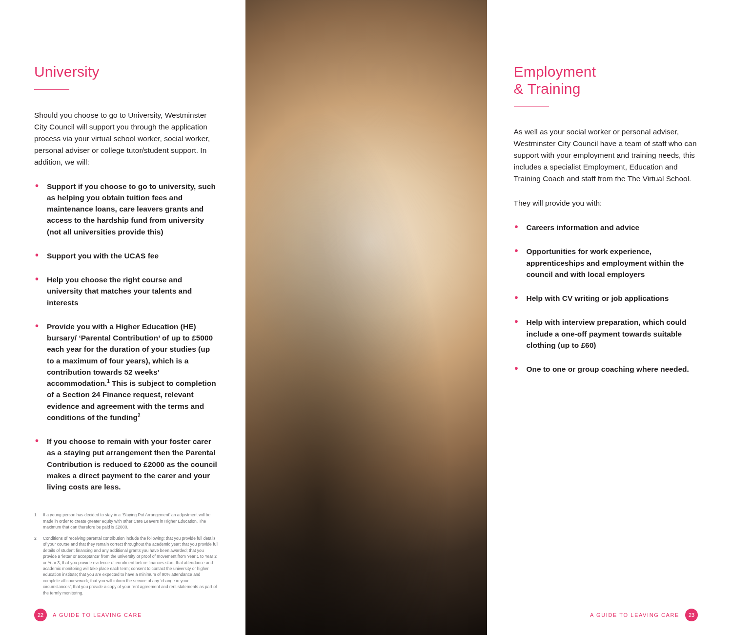University
Should you choose to go to University, Westminster City Council will support you through the application process via your virtual school worker, social worker, personal adviser or college tutor/student support. In addition, we will:
Support if you choose to go to university, such as helping you obtain tuition fees and maintenance loans, care leavers grants and access to the hardship fund from university (not all universities provide this)
Support you with the UCAS fee
Help you choose the right course and university that matches your talents and interests
Provide you with a Higher Education (HE) bursary/ ‘Parental Contribution’ of up to £5000 each year for the duration of your studies (up to a maximum of four years), which is a contribution towards 52 weeks’ accommodation.1 This is subject to completion of a Section 24 Finance request, relevant evidence and agreement with the terms and conditions of the funding2
If you choose to remain with your foster carer as a staying put arrangement then the Parental Contribution is reduced to £2000 as the council makes a direct payment to the carer and your living costs are less.
1 If a young person has decided to stay in a ‘Staying Put Arrangement’ an adjustment will be made in order to create greater equity with other Care Leavers in Higher Education. The maximum that can therefore be paid is £2000.
2 Conditions of receiving parental contribution include the following: that you provide full details of your course and that they remain correct throughout the academic year; that you provide full details of student financing and any additional grants you have been awarded; that you provide a ‘letter or acceptance’ from the university or proof of movement from Year 1 to Year 2 or Year 3; that you provide evidence of enrolment before finances start; that attendance and academic monitoring will take place each term; consent to contact the university or higher education institute; that you are expected to have a minimum of 90% attendance and complete all coursework; that you will inform the service of any ‘change in your circumstances’; that you provide a copy of your rent agreement and rent statements as part of the termly monitoring.
22 A Guide to Leaving Care
Employment
& Training
As well as your social worker or personal adviser, Westminster City Council have a team of staff who can support with your employment and training needs, this includes a specialist Employment, Education and Training Coach and staff from the The Virtual School.
They will provide you with:
Careers information and advice
Opportunities for work experience, apprenticeships and employment within the council and with local employers
Help with CV writing or job applications
Help with interview preparation, which could include a one-off payment towards suitable clothing (up to £60)
One to one or group coaching where needed.
A Guide to Leaving Care 23